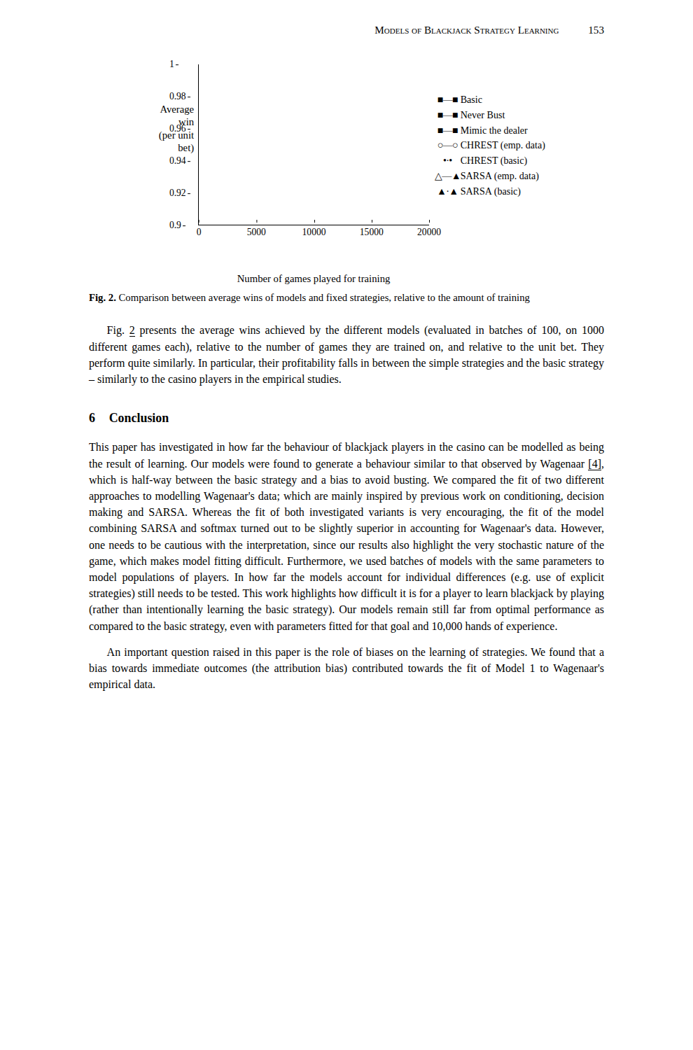Models of Blackjack Strategy Learning 153
Average
win
(per unit
bet)
1
0.98
0.96
0.94
0.92
0.9
0
5000
10000
15000
20000
Number of games played for training
■—■Basic
■—■Never Bust
■—■Mimic the dealer
○—○CHREST (emp. data)
•·•CHREST (basic)
△—▲SARSA (emp. data)
▲·▲SARSA (basic)
Fig. 2. Comparison between average wins of models and fixed strategies, relative to the amount of training
Fig. 2 presents the average wins achieved by the different models (evaluated in batches of 100, on 1000 different games each), relative to the number of games they are trained on, and relative to the unit bet. They perform quite similarly. In particular, their profitability falls in between the simple strategies and the basic strategy – similarly to the casino players in the empirical studies.
6 Conclusion
This paper has investigated in how far the behaviour of blackjack players in the casino can be modelled as being the result of learning. Our models were found to generate a behaviour similar to that observed by Wagenaar [4], which is half-way between the basic strategy and a bias to avoid busting. We compared the fit of two different approaches to modelling Wagenaar's data; which are mainly inspired by previous work on conditioning, decision making and SARSA. Whereas the fit of both investigated variants is very encouraging, the fit of the model combining SARSA and softmax turned out to be slightly superior in accounting for Wagenaar's data. However, one needs to be cautious with the interpretation, since our results also highlight the very stochastic nature of the game, which makes model fitting difficult. Furthermore, we used batches of models with the same parameters to model populations of players. In how far the models account for individual differences (e.g. use of explicit strategies) still needs to be tested. This work highlights how difficult it is for a player to learn blackjack by playing (rather than intentionally learning the basic strategy). Our models remain still far from optimal performance as compared to the basic strategy, even with parameters fitted for that goal and 10,000 hands of experience.
An important question raised in this paper is the role of biases on the learning of strategies. We found that a bias towards immediate outcomes (the attribution bias) contributed towards the fit of Model 1 to Wagenaar's empirical data.